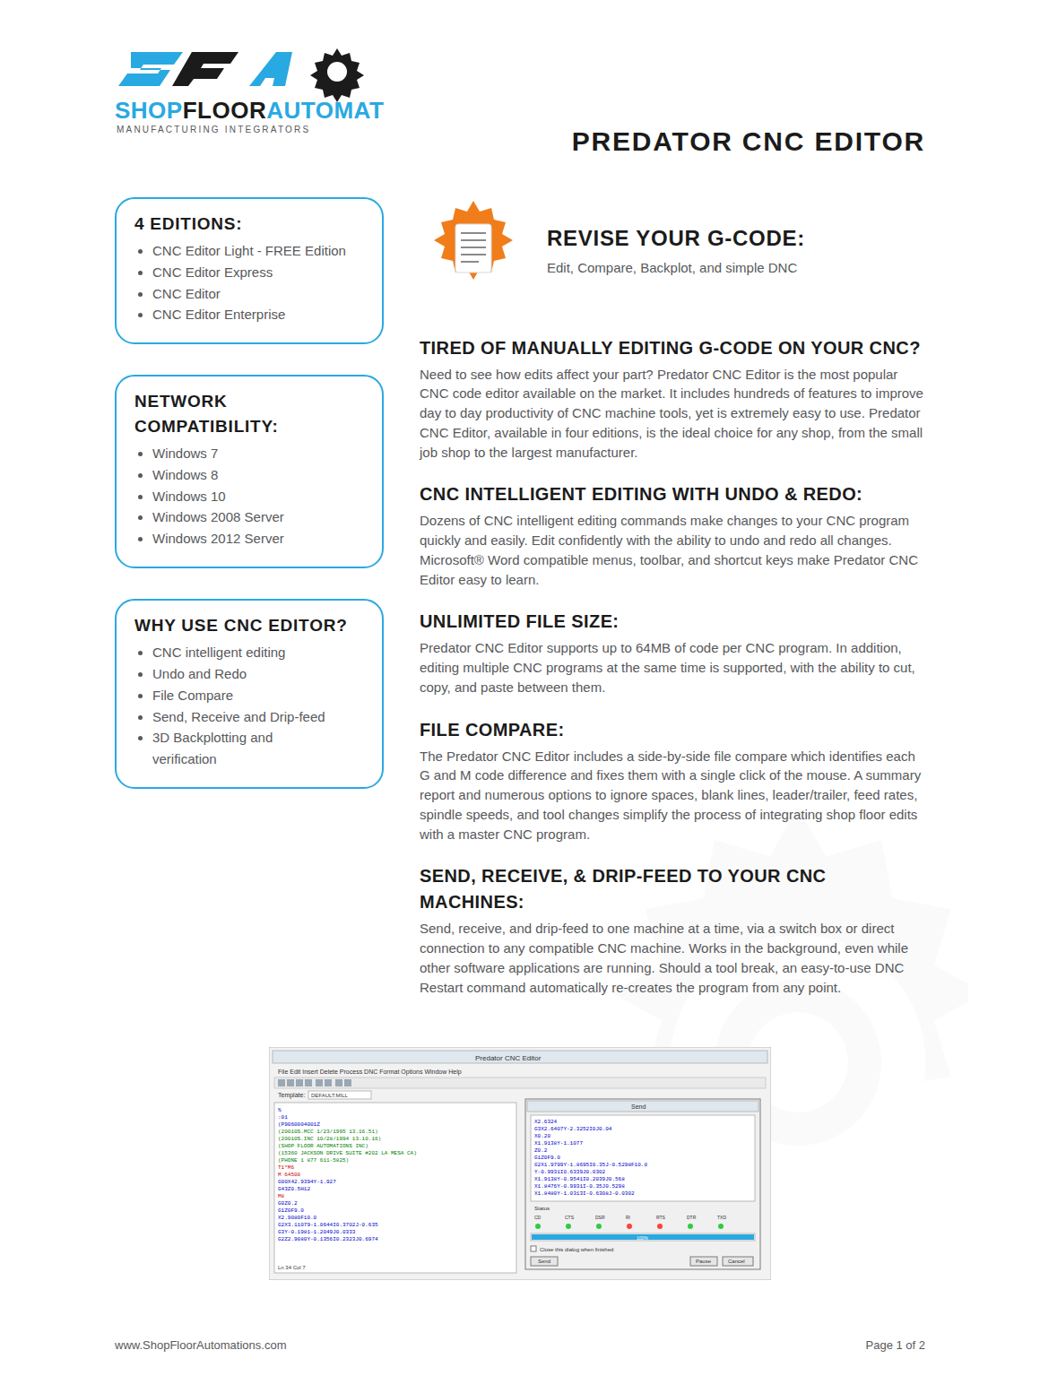SHOPFLOORAUTOMATIONS MANUFACTURING INTEGRATORS
Predator CNC Editor
4 Editions:
CNC Editor Light - FREE Edition
CNC Editor Express
CNC Editor
CNC Editor Enterprise
Network Compatibility:
Windows 7
Windows 8
Windows 10
Windows 2008 Server
Windows 2012 Server
Why use CNC Editor?
CNC intelligent editing
Undo and Redo
File Compare
Send, Receive and Drip-feed
3D Backplotting and
verification
Revise your G-Code:
Edit, Compare, Backplot, and simple DNC
Tired of manually editing G-Code on your CNC?
Need to see how edits affect your part? Predator CNC Editor is the most popular CNC code editor available on the market. It includes hundreds of features to improve day to day productivity of CNC machine tools, yet is extremely easy to use. Predator CNC Editor, available in four editions, is the ideal choice for any shop, from the small job shop to the largest manufacturer.
CNC Intelligent Editing with Undo & Redo:
Dozens of CNC intelligent editing commands make changes to your CNC program quickly and easily. Edit confidently with the ability to undo and redo all changes. Microsoft® Word compatible menus, toolbar, and shortcut keys make Predator CNC Editor easy to learn.
Unlimited File Size:
Predator CNC Editor supports up to 64MB of code per CNC program. In addition, editing multiple CNC programs at the same time is supported, with the ability to cut, copy, and paste between them.
File Compare:
The Predator CNC Editor includes a side-by-side file compare which identifies each G and M code difference and fixes them with a single click of the mouse. A summary report and numerous options to ignore spaces, blank lines, leader/trailer, feed rates, spindle speeds, and tool changes simplify the process of integrating shop floor edits with a master CNC program.
Send, Receive, & Drip-Feed to your CNC Machines:
Send, receive, and drip-feed to one machine at a time, via a switch box or direct connection to any compatible CNC machine. Works in the background, even while other software applications are running. Should a tool break, an easy-to-use DNC Restart command automatically re-creates the program from any point.
Predator CNC Editor File Edit Insert Delete Process DNC Format Options Window Help Template: DEFAULT.MILL % :01 (P9060004001Z (20010S.MCC 1/23/1995 13.16.51) (20010S.INC 10/28/1994 13.10.16) (SHOP FLOOR AUTOMATIONS INC) (15360 JACKSON DRIVE SUITE #202 LA MESA CA) (PHONE 1 877 611-5825) T1*M6 M 64500 G00X42.9394Y-1.927 G43Z0.5H12 M8 G0Z0.2 G1Z0F9.0 X2.9080F10.0 G2X3.11079-1.0644I0.3702J-0.635 G3Y-0.1981-1.2049J0.0333 G2Z2.9080Y-0.1356I0.2323J0.6974 Ln 34 Col 7 Send X2.6324 G3X2.6407Y-2.3252I0J0.04 X0.20 X1.9138Y-1.1077 Z0.2 G1Z0F9.0 G2X1.9799Y-1.8695I0.35J-0.5298F10.0 Y-0.9931I0.6339J0.0302 X1.9138Y-0.9541I0.2039J0.568 X1.8476Y-0.9931I-0.35J0.5298 X1.8480Y-1.0313I-0.6308J-0.0302 Status CDCTSDSR RIRTSDTRTXD 100% Close this dialog when finished Send Pause Cancel
www.ShopFloorAutomations.com Page 1 of 2